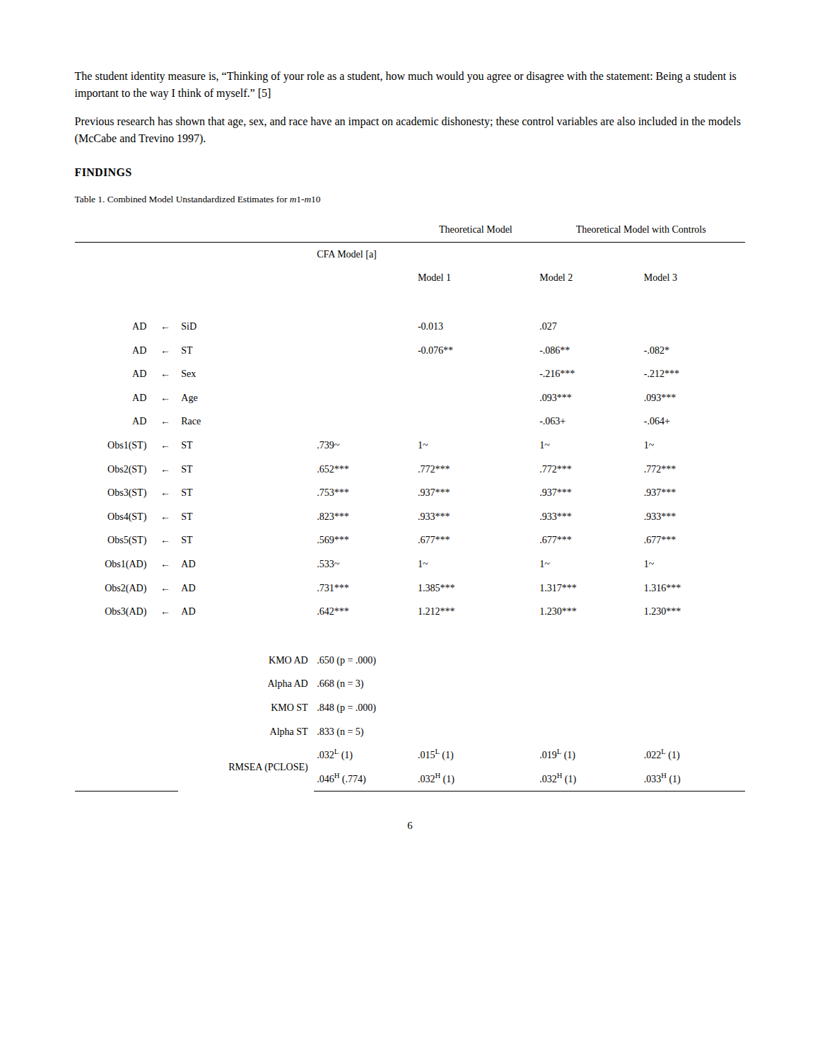The student identity measure is, “Thinking of your role as a student, how much would you agree or disagree with the statement: Being a student is important to the way I think of myself.” [5]
Previous research has shown that age, sex, and race have an impact on academic dishonesty; these control variables are also included in the models (McCabe and Trevino 1997).
FINDINGS
Table 1. Combined Model Unstandardized Estimates for m1-m10
| | | | | Theoretical Model | Theoretical Model with Controls |
| | | | CFA Model [a] | | | |
| | | | | Model 1 | Model 2 | Model 3 |
| AD | ← | SiD | | -0.013 | .027 | |
| AD | ← | ST | | -0.076** | -.086** | -.082* |
| AD | ← | Sex | | | -.216*** | -.212*** |
| AD | ← | Age | | | .093*** | .093*** |
| AD | ← | Race | | | -.063+ | -.064+ |
| Obs1(ST) | ← | ST | .739~ | 1~ | 1~ | 1~ |
| Obs2(ST) | ← | ST | .652*** | .772*** | .772*** | .772*** |
| Obs3(ST) | ← | ST | .753*** | .937*** | .937*** | .937*** |
| Obs4(ST) | ← | ST | .823*** | .933*** | .933*** | .933*** |
| Obs5(ST) | ← | ST | .569*** | .677*** | .677*** | .677*** |
| Obs1(AD) | ← | AD | .533~ | 1~ | 1~ | 1~ |
| Obs2(AD) | ← | AD | .731*** | 1.385*** | 1.317*** | 1.316*** |
| Obs3(AD) | ← | AD | .642*** | 1.212*** | 1.230*** | 1.230*** |
| | | KMO AD | .650 (p = .000) | | | |
| | | Alpha AD | .668 (n = 3) | | | |
| | | KMO ST | .848 (p = .000) | | | |
| | | Alpha ST | .833 (n = 5) | | | |
| | | RMSEA (PCLOSE) | .032 L (1) | .015 L (1) | .019 L (1) | .022 L (1) |
| | | .046 H (.774) | .032 H (1) | .032 H (1) | .033 H (1) |
6